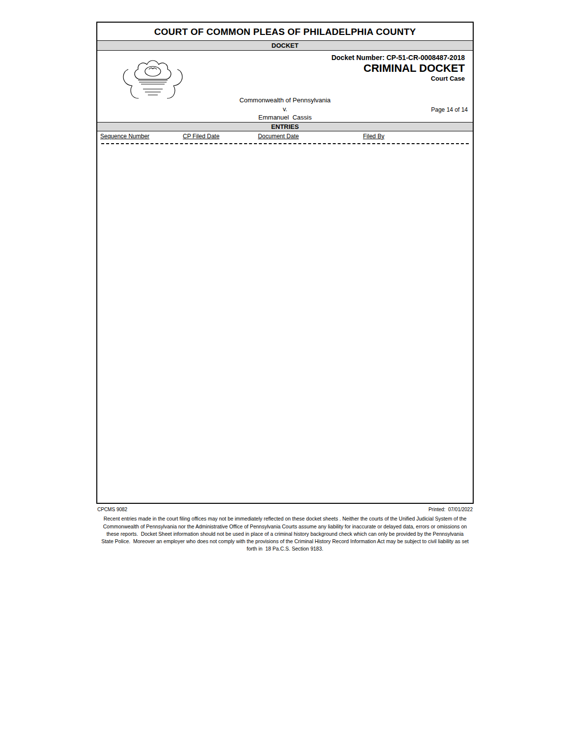COURT OF COMMON PLEAS OF PHILADELPHIA COUNTY
DOCKET
Docket Number: CP-51-CR-0008487-2018
CRIMINAL DOCKET
Court Case
Commonwealth of Pennsylvania
v.
Emmanuel Cassis
Page 14 of 14
ENTRIES
| Sequence Number | CP Filed Date | Document Date | Filed By |
| --- | --- | --- | --- |
CPCMS 9082 Printed: 07/01/2022
Recent entries made in the court filing offices may not be immediately reflected on these docket sheets . Neither the courts of the Unified Judicial System of the Commonwealth of Pennsylvania nor the Administrative Office of Pennsylvania Courts assume any liability for inaccurate or delayed data, errors or omissions on these reports. Docket Sheet information should not be used in place of a criminal history background check which can only be provided by the Pennsylvania State Police. Moreover an employer who does not comply with the provisions of the Criminal History Record Information Act may be subject to civil liability as set forth in 18 Pa.C.S. Section 9183.